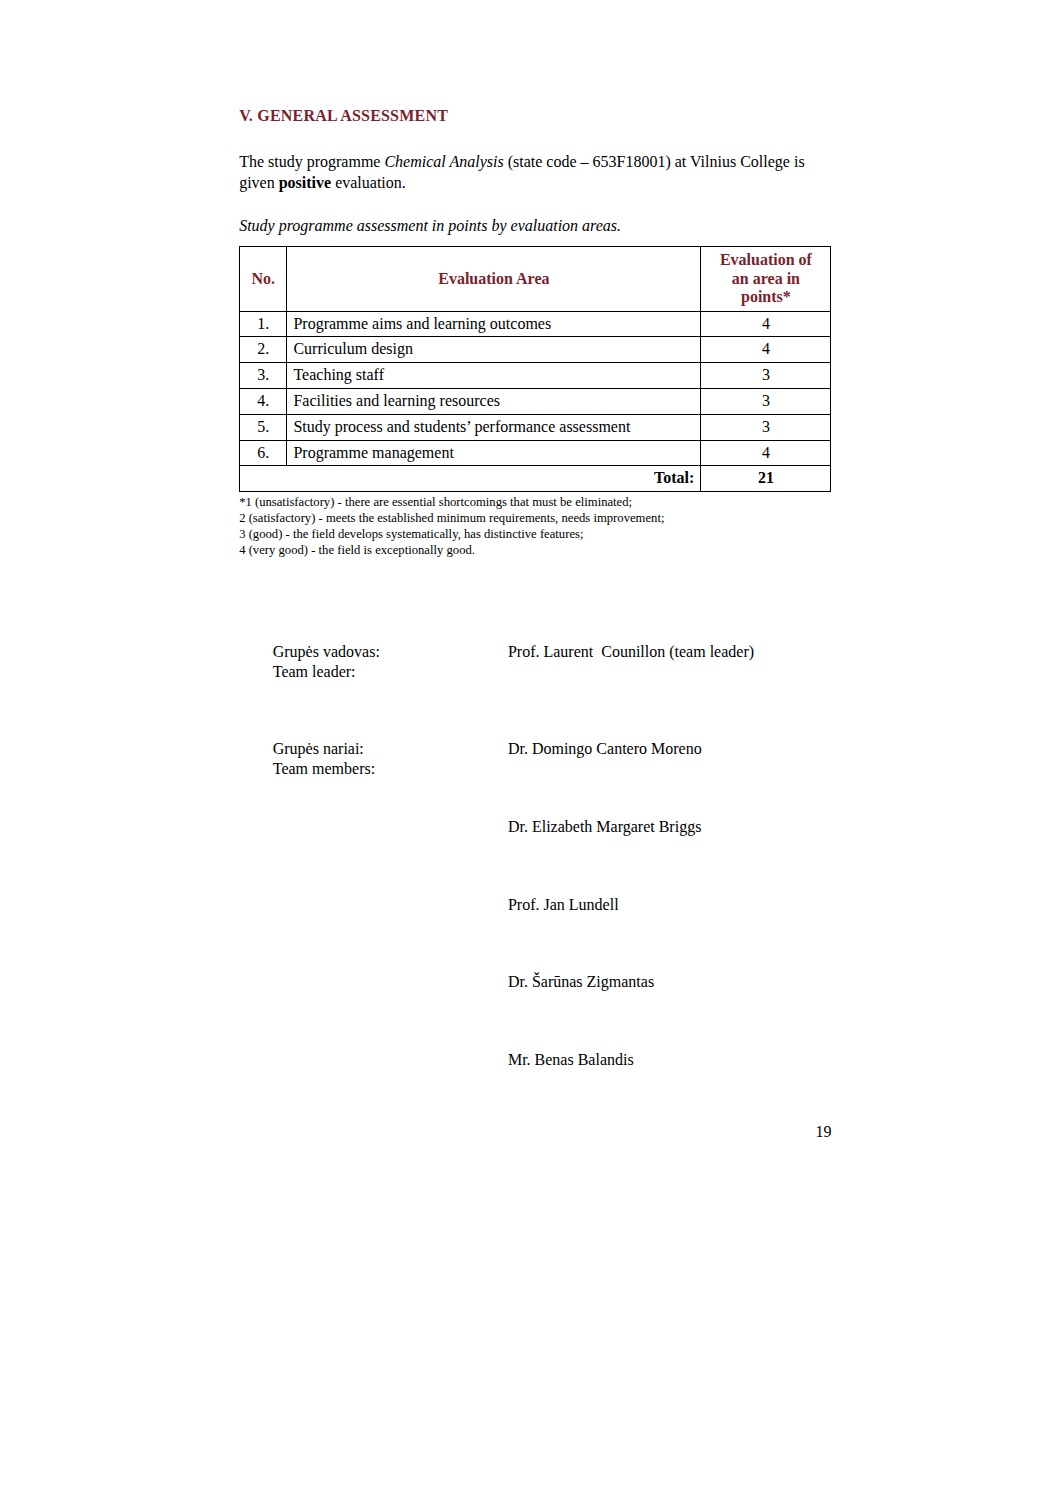V. GENERAL ASSESSMENT
The study programme Chemical Analysis (state code – 653F18001) at Vilnius College is given positive evaluation.
Study programme assessment in points by evaluation areas.
| No. | Evaluation Area | Evaluation of an area in points* |
| --- | --- | --- |
| 1. | Programme aims and learning outcomes | 4 |
| 2. | Curriculum design | 4 |
| 3. | Teaching staff | 3 |
| 4. | Facilities and learning resources | 3 |
| 5. | Study process and students’ performance assessment | 3 |
| 6. | Programme management | 4 |
| Total: | 21 |
*1 (unsatisfactory) - there are essential shortcomings that must be eliminated;
2 (satisfactory) - meets the established minimum requirements, needs improvement;
3 (good) - the field develops systematically, has distinctive features;
4 (very good) - the field is exceptionally good.
Grupės vadovas:
Team leader:
Prof. Laurent Counillon (team leader)
Grupės nariai:
Team members:
Dr. Domingo Cantero Moreno
Dr. Elizabeth Margaret Briggs
Prof. Jan Lundell
Dr. Šarūnas Zigmantas
Mr. Benas Balandis
19